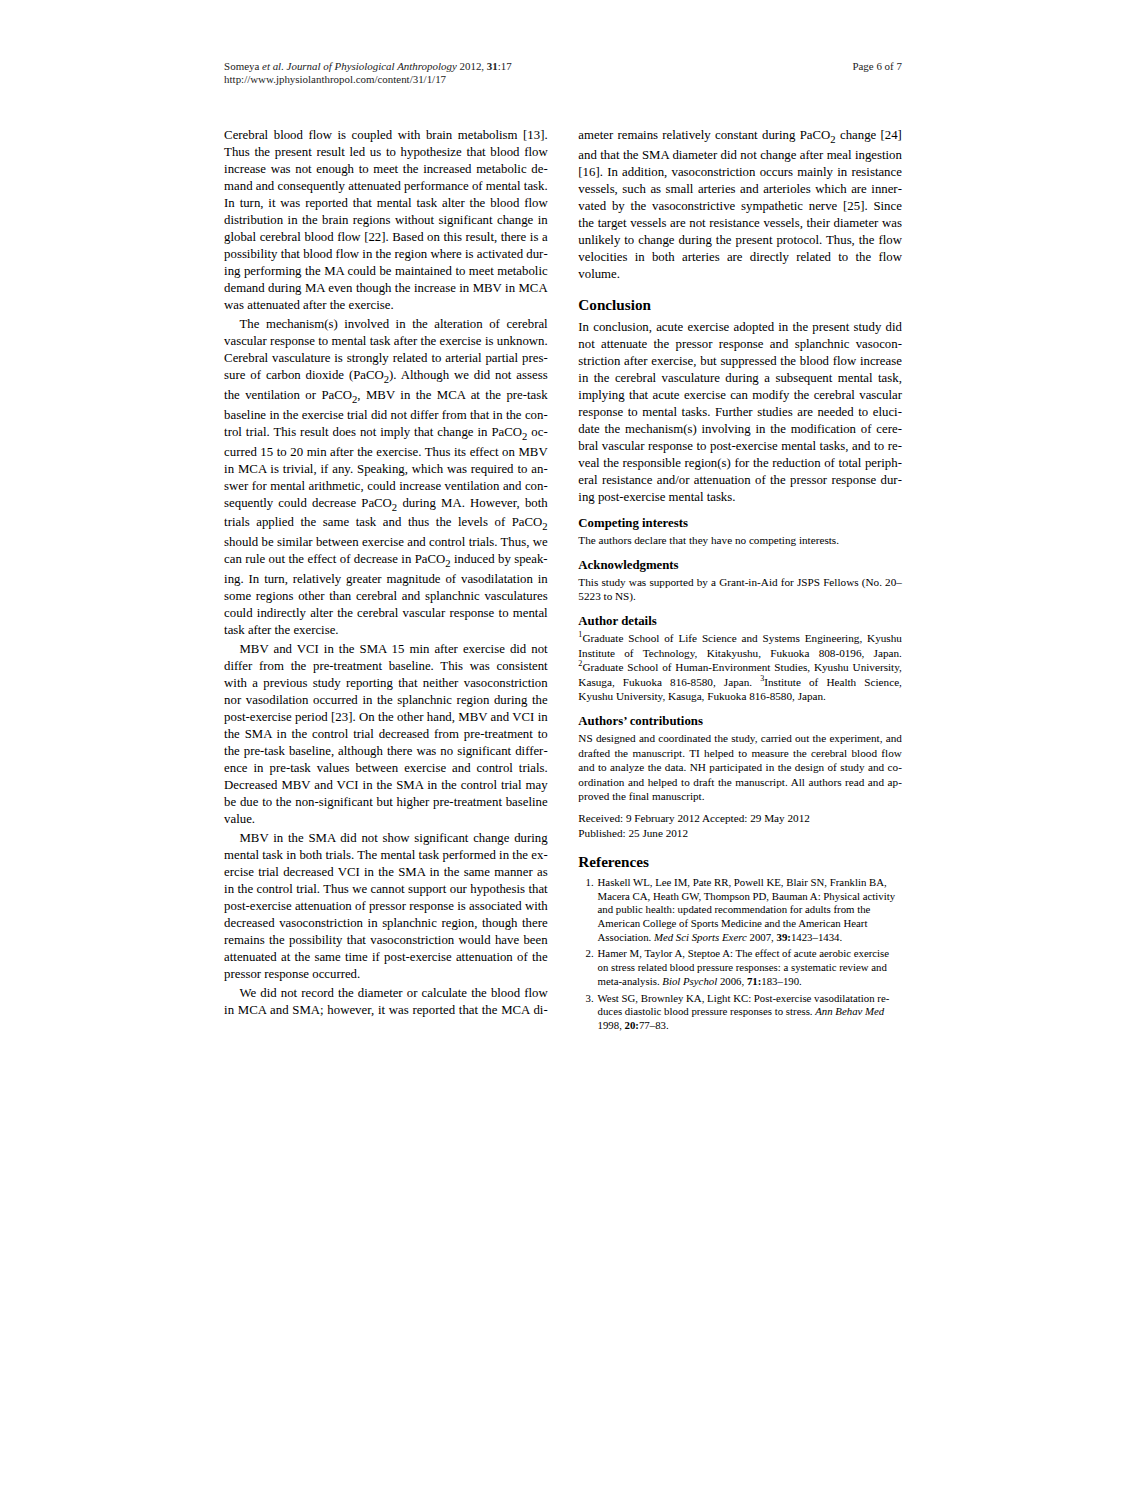Someya et al. Journal of Physiological Anthropology 2012, 31:17
http://www.jphysiolanthropol.com/content/31/1/17
Page 6 of 7
Cerebral blood flow is coupled with brain metabolism [13]. Thus the present result led us to hypothesize that blood flow increase was not enough to meet the increased metabolic demand and consequently attenuated performance of mental task. In turn, it was reported that mental task alter the blood flow distribution in the brain regions without significant change in global cerebral blood flow [22]. Based on this result, there is a possibility that blood flow in the region where is activated during performing the MA could be maintained to meet metabolic demand during MA even though the increase in MBV in MCA was attenuated after the exercise.
The mechanism(s) involved in the alteration of cerebral vascular response to mental task after the exercise is unknown. Cerebral vasculature is strongly related to arterial partial pressure of carbon dioxide (PaCO2). Although we did not assess the ventilation or PaCO2, MBV in the MCA at the pre-task baseline in the exercise trial did not differ from that in the control trial. This result does not imply that change in PaCO2 occurred 15 to 20 min after the exercise. Thus its effect on MBV in MCA is trivial, if any. Speaking, which was required to answer for mental arithmetic, could increase ventilation and consequently could decrease PaCO2 during MA. However, both trials applied the same task and thus the levels of PaCO2 should be similar between exercise and control trials. Thus, we can rule out the effect of decrease in PaCO2 induced by speaking. In turn, relatively greater magnitude of vasodilatation in some regions other than cerebral and splanchnic vasculatures could indirectly alter the cerebral vascular response to mental task after the exercise.
MBV and VCI in the SMA 15 min after exercise did not differ from the pre-treatment baseline. This was consistent with a previous study reporting that neither vasoconstriction nor vasodilation occurred in the splanchnic region during the post-exercise period [23]. On the other hand, MBV and VCI in the SMA in the control trial decreased from pre-treatment to the pre-task baseline, although there was no significant difference in pre-task values between exercise and control trials. Decreased MBV and VCI in the SMA in the control trial may be due to the non-significant but higher pre-treatment baseline value.
MBV in the SMA did not show significant change during mental task in both trials. The mental task performed in the exercise trial decreased VCI in the SMA in the same manner as in the control trial. Thus we cannot support our hypothesis that post-exercise attenuation of pressor response is associated with decreased vasoconstriction in splanchnic region, though there remains the possibility that vasoconstriction would have been attenuated at the same time if post-exercise attenuation of the pressor response occurred.
We did not record the diameter or calculate the blood flow in MCA and SMA; however, it was reported that the MCA diameter remains relatively constant during PaCO2 change [24] and that the SMA diameter did not change after meal ingestion [16]. In addition, vasoconstriction occurs mainly in resistance vessels, such as small arteries and arterioles which are innervated by the vasoconstrictive sympathetic nerve [25]. Since the target vessels are not resistance vessels, their diameter was unlikely to change during the present protocol. Thus, the flow velocities in both arteries are directly related to the flow volume.
Conclusion
In conclusion, acute exercise adopted in the present study did not attenuate the pressor response and splanchnic vasoconstriction after exercise, but suppressed the blood flow increase in the cerebral vasculature during a subsequent mental task, implying that acute exercise can modify the cerebral vascular response to mental tasks. Further studies are needed to elucidate the mechanism(s) involving in the modification of cerebral vascular response to post-exercise mental tasks, and to reveal the responsible region(s) for the reduction of total peripheral resistance and/or attenuation of the pressor response during post-exercise mental tasks.
Competing interests
The authors declare that they have no competing interests.
Acknowledgments
This study was supported by a Grant-in-Aid for JSPS Fellows (No. 20–5223 to NS).
Author details
1Graduate School of Life Science and Systems Engineering, Kyushu Institute of Technology, Kitakyushu, Fukuoka 808-0196, Japan. 2Graduate School of Human-Environment Studies, Kyushu University, Kasuga, Fukuoka 816-8580, Japan. 3Institute of Health Science, Kyushu University, Kasuga, Fukuoka 816-8580, Japan.
Authors’ contributions
NS designed and coordinated the study, carried out the experiment, and drafted the manuscript. TI helped to measure the cerebral blood flow and to analyze the data. NH participated in the design of study and coordination and helped to draft the manuscript. All authors read and approved the final manuscript.
Received: 9 February 2012 Accepted: 29 May 2012
Published: 25 June 2012
References
1 Haskell WL, Lee IM, Pate RR, Powell KE, Blair SN, Franklin BA, Macera CA, Heath GW, Thompson PD, Bauman A: Physical activity and public health: updated recommendation for adults from the American College of Sports Medicine and the American Heart Association. Med Sci Sports Exerc 2007, 39: 1423–1434.
2 Hamer M, Taylor A, Steptoe A: The effect of acute aerobic exercise on stress related blood pressure responses: a systematic review and meta-analysis. Biol Psychol 2006, 71: 183–190.
3 West SG, Brownley KA, Light KC: Post-exercise vasodilatation reduces diastolic blood pressure responses to stress. Ann Behav Med 1998, 20: 77–83.